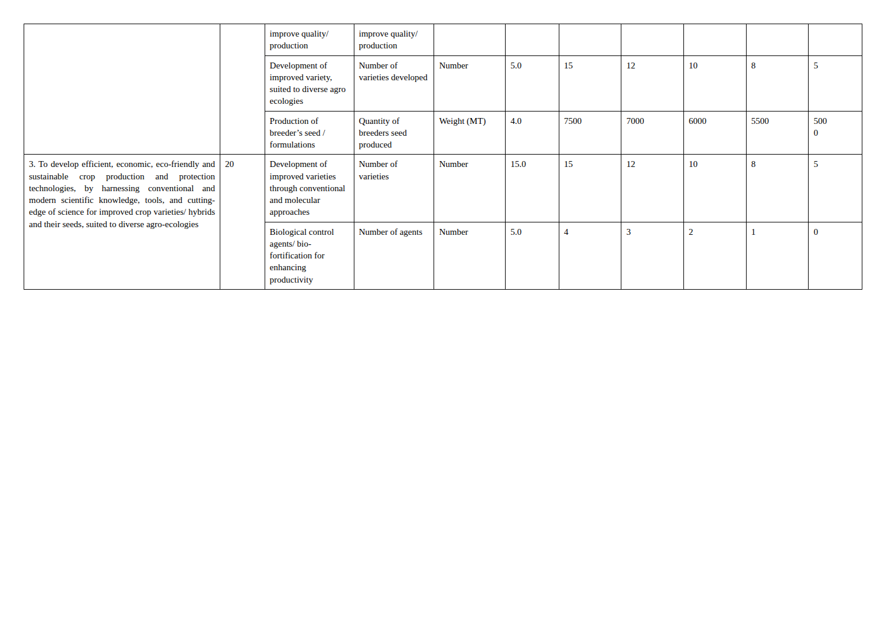| | | improve quality/ production | improve quality/ production | | | | | | | |
| Development of improved variety, suited to diverse agro ecologies | Number of varieties developed | Number | 5.0 | 15 | 12 | 10 | 8 | 5 |
| Production of breeder’s seed / formulations | Quantity of breeders seed produced | Weight (MT) | 4.0 | 7500 | 7000 | 6000 | 5500 | 500 0 |
| 3. To develop efficient, economic, eco-friendly and sustainable crop production and protection technologies, by harnessing conventional and modern scientific knowledge, tools, and cutting-edge of science for improved crop varieties/ hybrids and their seeds, suited to diverse agro-ecologies | 20 | Development of improved varieties through conventional and molecular approaches | Number of varieties | Number | 15.0 | 15 | 12 | 10 | 8 | 5 |
| Biological control agents/ bio-fortification for enhancing productivity | Number of agents | Number | 5.0 | 4 | 3 | 2 | 1 | 0 |